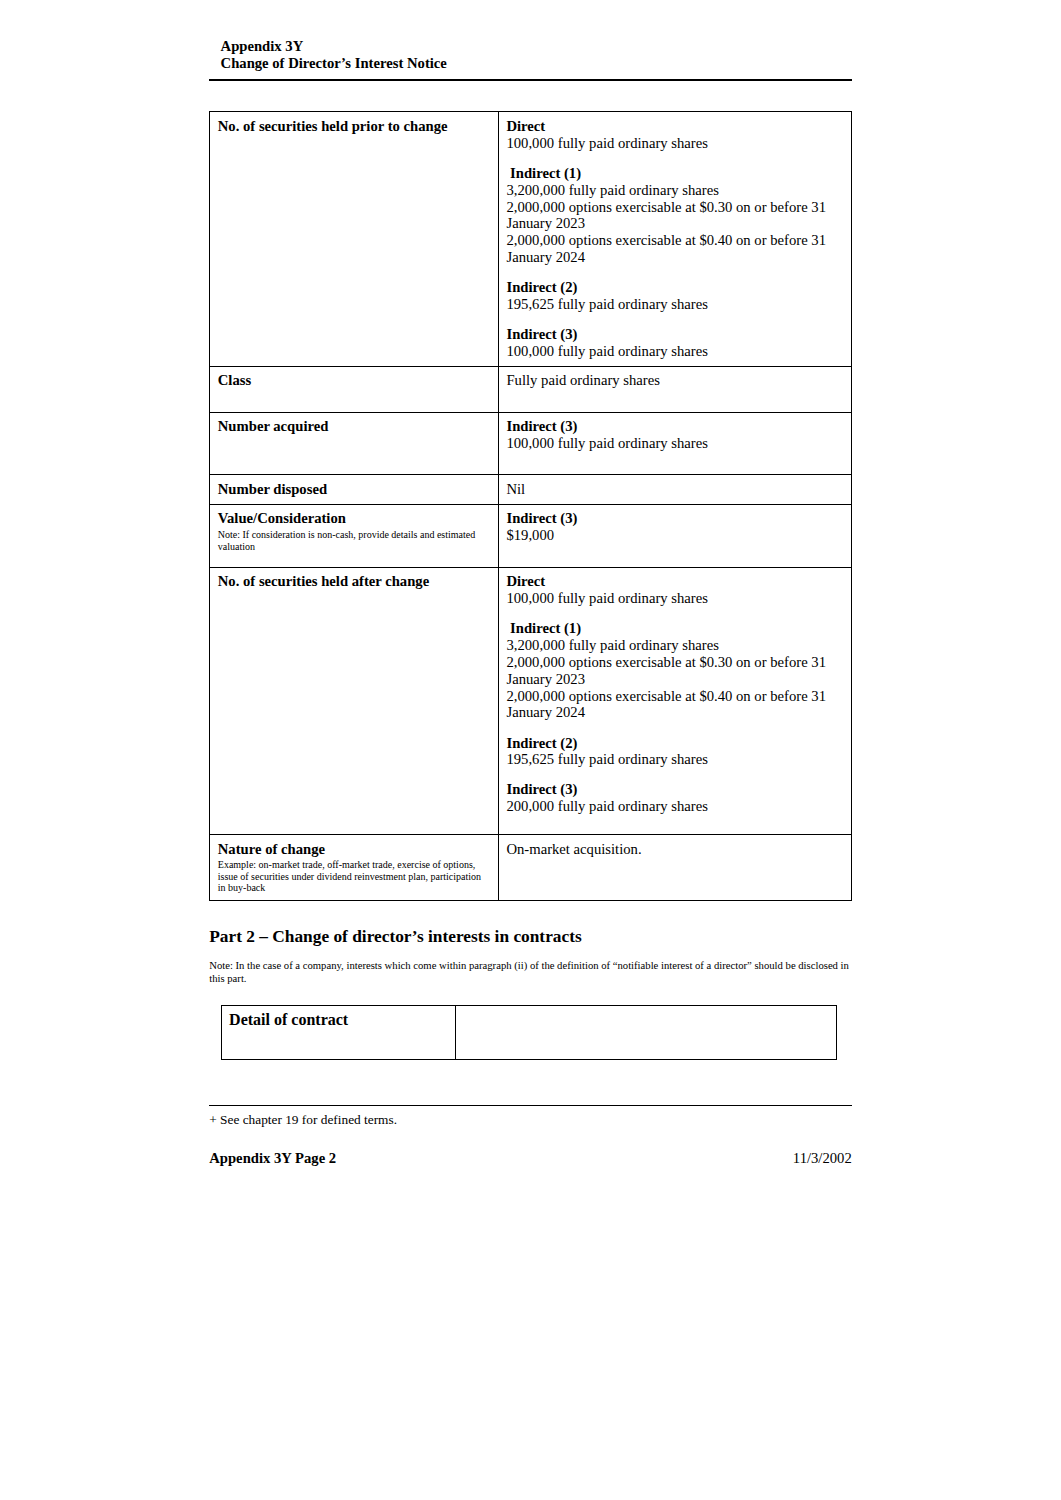Appendix 3Y
Change of Director’s Interest Notice
| No. of securities held prior to change | Direct 100,000 fully paid ordinary shares Indirect (1) 3,200,000 fully paid ordinary shares 2,000,000 options exercisable at $0.30 on or before 31 January 2023 2,000,000 options exercisable at $0.40 on or before 31 January 2024 Indirect (2) 195,625 fully paid ordinary shares Indirect (3) 100,000 fully paid ordinary shares |
| Class | Fully paid ordinary shares |
| Number acquired | Indirect (3) 100,000 fully paid ordinary shares |
| Number disposed | Nil |
| Value/Consideration Note: If consideration is non-cash, provide details and estimated valuation | Indirect (3) $19,000 |
| No. of securities held after change | Direct 100,000 fully paid ordinary shares Indirect (1) 3,200,000 fully paid ordinary shares 2,000,000 options exercisable at $0.30 on or before 31 January 2023 2,000,000 options exercisable at $0.40 on or before 31 January 2024 Indirect (2) 195,625 fully paid ordinary shares Indirect (3) 200,000 fully paid ordinary shares |
| Nature of change Example: on-market trade, off-market trade, exercise of options, issue of securities under dividend reinvestment plan, participation in buy-back | On-market acquisition. |
Part 2 – Change of director’s interests in contracts
Note: In the case of a company, interests which come within paragraph (ii) of the definition of “notifiable interest of a director” should be disclosed in this part.
| Detail of contract | |
+ See chapter 19 for defined terms.
Appendix 3Y Page 2 11/3/2002